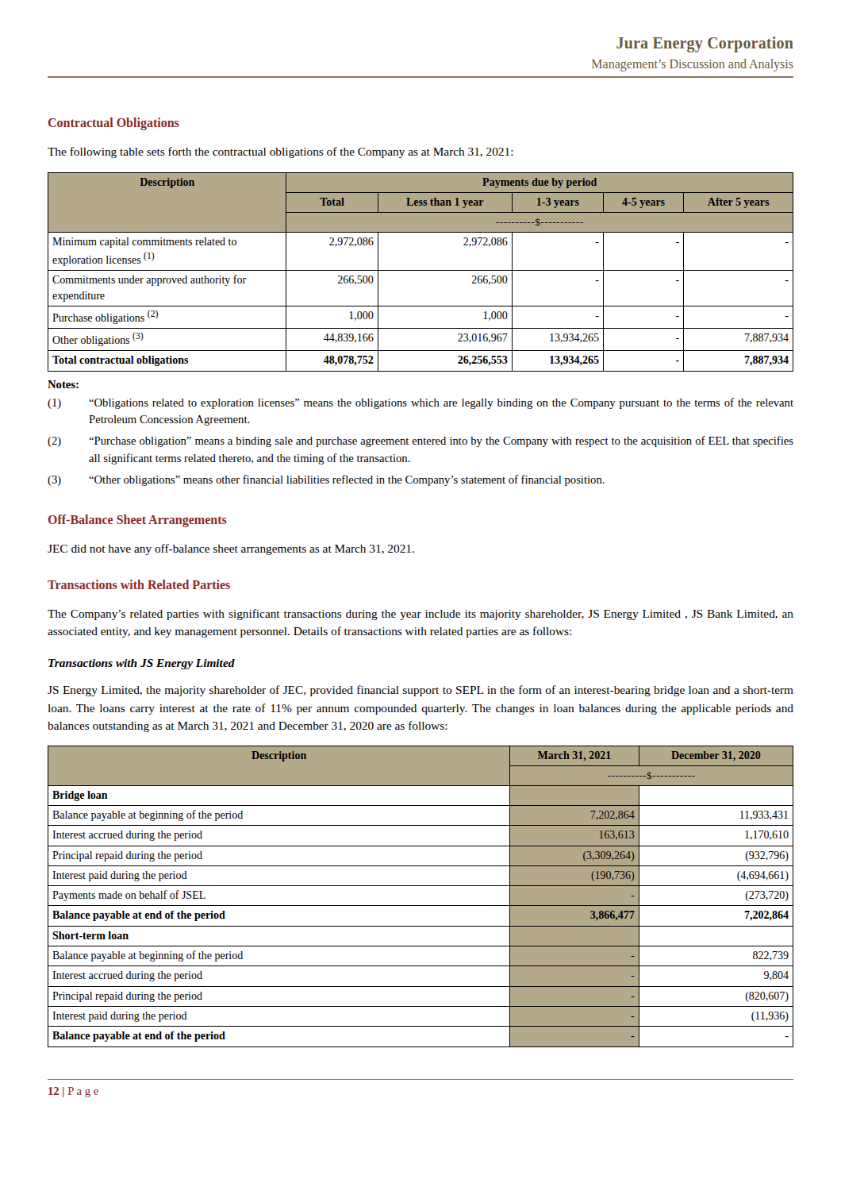Jura Energy Corporation
Management’s Discussion and Analysis
Contractual Obligations
The following table sets forth the contractual obligations of the Company as at March 31, 2021:
| Description | Payments due by period |
| --- | --- |
| Total | Less than 1 year | 1-3 years | 4-5 years | After 5 years |
| ----------$----------- |
| Minimum capital commitments related to exploration licenses (1) | 2,972,086 | 2,972,086 | - | - | - |
| Commitments under approved authority for expenditure | 266,500 | 266,500 | - | - | - |
| Purchase obligations (2) | 1,000 | 1,000 | - | - | - |
| Other obligations (3) | 44,839,166 | 23,016,967 | 13,934,265 | - | 7,887,934 |
| Total contractual obligations | 48,078,752 | 26,256,553 | 13,934,265 | - | 7,887,934 |
Notes:
| (1) | “Obligations related to exploration licenses” means the obligations which are legally binding on the Company pursuant to the terms of the relevant Petroleum Concession Agreement. |
| (2) | “Purchase obligation” means a binding sale and purchase agreement entered into by the Company with respect to the acquisition of EEL that specifies all significant terms related thereto, and the timing of the transaction. |
| (3) | “Other obligations” means other financial liabilities reflected in the Company’s statement of financial position. |
Off-Balance Sheet Arrangements
JEC did not have any off-balance sheet arrangements as at March 31, 2021.
Transactions with Related Parties
The Company’s related parties with significant transactions during the year include its majority shareholder, JS Energy Limited , JS Bank Limited, an associated entity, and key management personnel. Details of transactions with related parties are as follows:
Transactions with JS Energy Limited
JS Energy Limited, the majority shareholder of JEC, provided financial support to SEPL in the form of an interest-bearing bridge loan and a short-term loan. The loans carry interest at the rate of 11% per annum compounded quarterly. The changes in loan balances during the applicable periods and balances outstanding as at March 31, 2021 and December 31, 2020 are as follows:
| Description | March 31, 2021 | December 31, 2020 |
| --- | --- | --- |
| ----------$----------- |
| Bridge loan | | |
| Balance payable at beginning of the period | 7,202,864 | 11,933,431 |
| Interest accrued during the period | 163,613 | 1,170,610 |
| Principal repaid during the period | (3,309,264) | (932,796) |
| Interest paid during the period | (190,736) | (4,694,661) |
| Payments made on behalf of JSEL | - | (273,720) |
| Balance payable at end of the period | 3,866,477 | 7,202,864 |
| Short-term loan | | |
| Balance payable at beginning of the period | - | 822,739 |
| Interest accrued during the period | - | 9,804 |
| Principal repaid during the period | - | (820,607) |
| Interest paid during the period | - | (11,936) |
| Balance payable at end of the period | - | - |
12 | P a g e